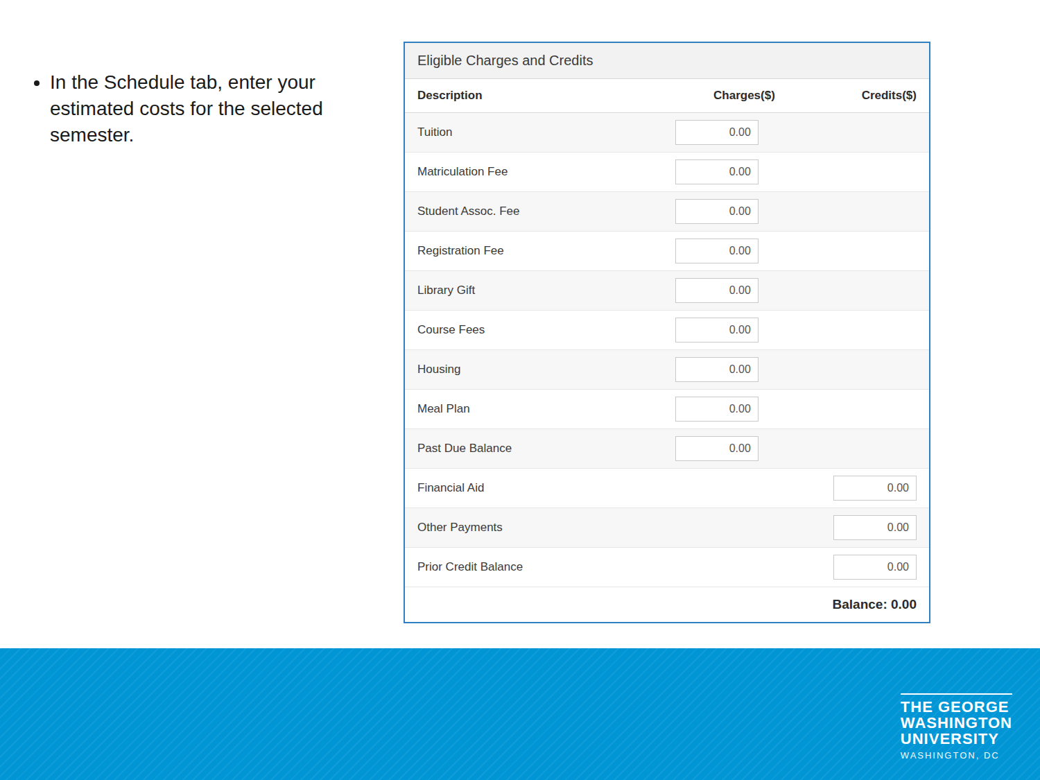In the Schedule tab, enter your estimated costs for the selected semester.
Eligible Charges and Credits
| Description | Charges($) | Credits($) |
| --- | --- | --- |
| Tuition | 0.00 | |
| Matriculation Fee | 0.00 | |
| Student Assoc. Fee | 0.00 | |
| Registration Fee | 0.00 | |
| Library Gift | 0.00 | |
| Course Fees | 0.00 | |
| Housing | 0.00 | |
| Meal Plan | 0.00 | |
| Past Due Balance | 0.00 | |
| Financial Aid | | 0.00 |
| Other Payments | | 0.00 |
| Prior Credit Balance | | 0.00 |
| Balance: 0.00 |
THE GEORGE
WASHINGTON
UNIVERSITY
WASHINGTON, DC